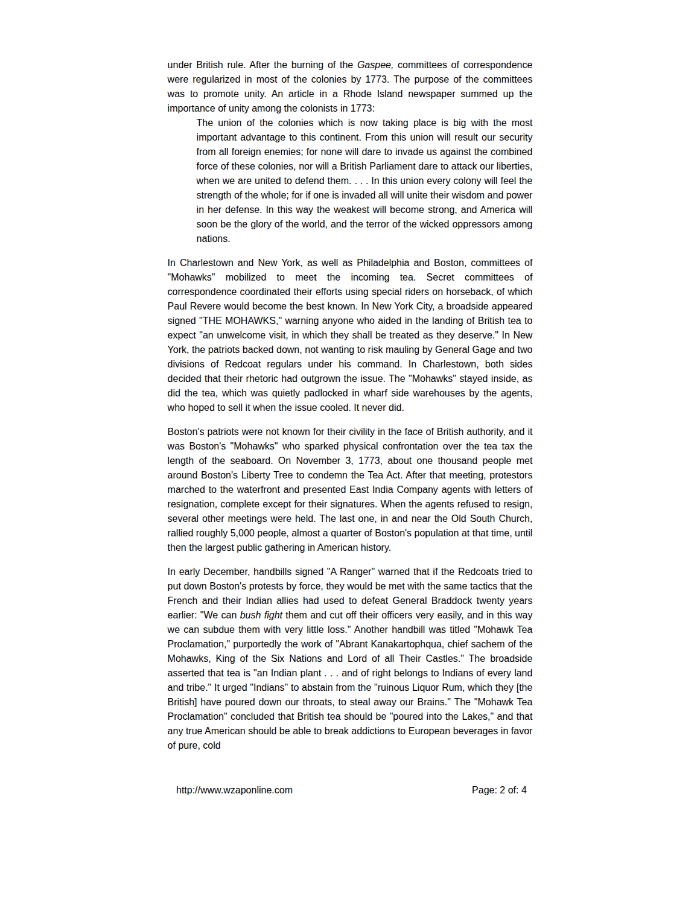under British rule. After the burning of the Gaspee, committees of correspondence were regularized in most of the colonies by 1773. The purpose of the committees was to promote unity. An article in a Rhode Island newspaper summed up the importance of unity among the colonists in 1773:
The union of the colonies which is now taking place is big with the most important advantage to this continent. From this union will result our security from all foreign enemies; for none will dare to invade us against the combined force of these colonies, nor will a British Parliament dare to attack our liberties, when we are united to defend them. . . . In this union every colony will feel the strength of the whole; for if one is invaded all will unite their wisdom and power in her defense. In this way the weakest will become strong, and America will soon be the glory of the world, and the terror of the wicked oppressors among nations.
In Charlestown and New York, as well as Philadelphia and Boston, committees of "Mohawks" mobilized to meet the incoming tea. Secret committees of correspondence coordinated their efforts using special riders on horseback, of which Paul Revere would become the best known. In New York City, a broadside appeared signed "THE MOHAWKS," warning anyone who aided in the landing of British tea to expect "an unwelcome visit, in which they shall be treated as they deserve." In New York, the patriots backed down, not wanting to risk mauling by General Gage and two divisions of Redcoat regulars under his command. In Charlestown, both sides decided that their rhetoric had outgrown the issue. The "Mohawks" stayed inside, as did the tea, which was quietly padlocked in wharf side warehouses by the agents, who hoped to sell it when the issue cooled. It never did.
Boston's patriots were not known for their civility in the face of British authority, and it was Boston's "Mohawks" who sparked physical confrontation over the tea tax the length of the seaboard. On November 3, 1773, about one thousand people met around Boston's Liberty Tree to condemn the Tea Act. After that meeting, protestors marched to the waterfront and presented East India Company agents with letters of resignation, complete except for their signatures. When the agents refused to resign, several other meetings were held. The last one, in and near the Old South Church, rallied roughly 5,000 people, almost a quarter of Boston's population at that time, until then the largest public gathering in American history.
In early December, handbills signed "A Ranger" warned that if the Redcoats tried to put down Boston's protests by force, they would be met with the same tactics that the French and their Indian allies had used to defeat General Braddock twenty years earlier: "We can bush fight them and cut off their officers very easily, and in this way we can subdue them with very little loss." Another handbill was titled "Mohawk Tea Proclamation," purportedly the work of "Abrant Kanakartophqua, chief sachem of the Mohawks, King of the Six Nations and Lord of all Their Castles." The broadside asserted that tea is "an Indian plant . . . and of right belongs to Indians of every land and tribe." It urged "Indians" to abstain from the "ruinous Liquor Rum, which they [the British] have poured down our throats, to steal away our Brains." The "Mohawk Tea Proclamation" concluded that British tea should be "poured into the Lakes," and that any true American should be able to break addictions to European beverages in favor of pure, cold
http://www.wzaponline.com Page: 2 of: 4